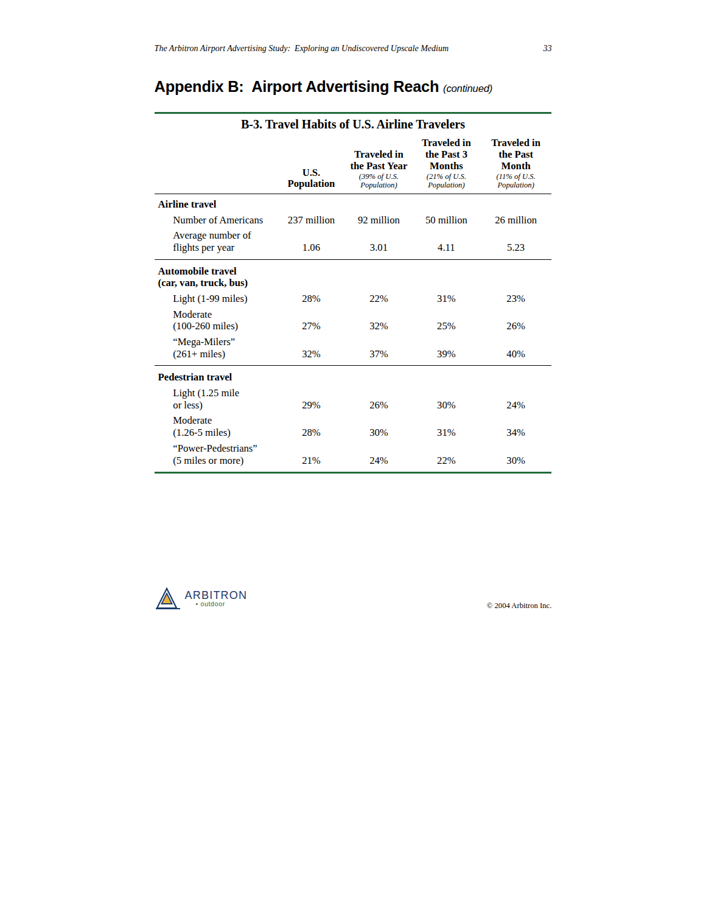The Arbitron Airport Advertising Study: Exploring an Undiscovered Upscale Medium
33
Appendix B: Airport Advertising Reach (continued)
B-3. Travel Habits of U.S. Airline Travelers
| | U.S. Population | Traveled in the Past Year (39% of U.S. Population) | Traveled in the Past 3 Months (21% of U.S. Population) | Traveled in the Past Month (11% of U.S. Population) |
| --- | --- | --- | --- | --- |
| Airline travel |
| Number of Americans | 237 million | 92 million | 50 million | 26 million |
| Average number of flights per year | 1.06 | 3.01 | 4.11 | 5.23 |
| Automobile travel (car, van, truck, bus) |
| Light (1-99 miles) | 28% | 22% | 31% | 23% |
| Moderate (100-260 miles) | 27% | 32% | 25% | 26% |
| “Mega-Milers” (261+ miles) | 32% | 37% | 39% | 40% |
| Pedestrian travel |
| Light (1.25 mile or less) | 29% | 26% | 30% | 24% |
| Moderate (1.26-5 miles) | 28% | 30% | 31% | 34% |
| “Power-Pedestrians” (5 miles or more) | 21% | 24% | 22% | 30% |
ARBITRON
• outdoor
© 2004 Arbitron Inc.